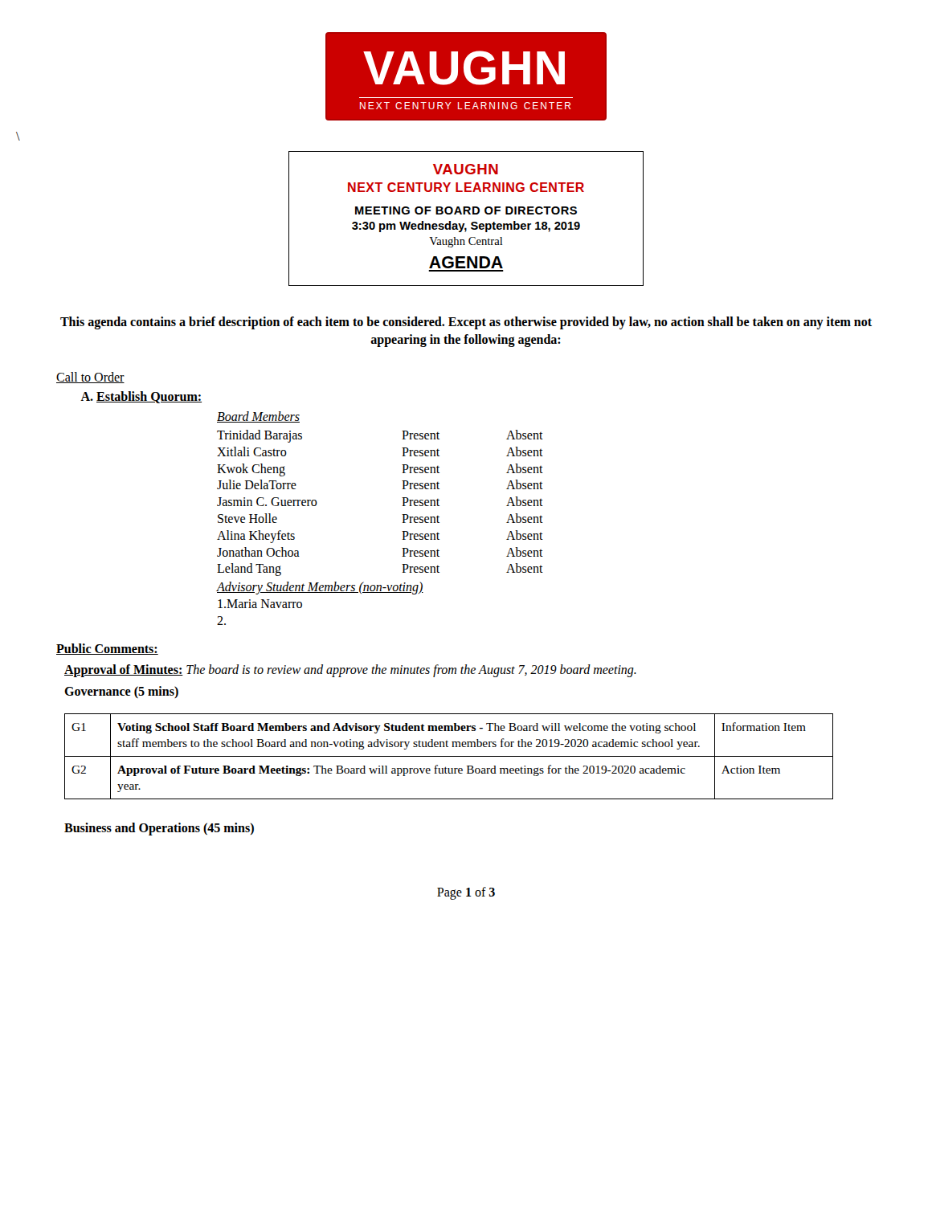VAUGHN NEXT CENTURY LEARNING CENTER
\
VAUGHN
NEXT CENTURY LEARNING CENTER
MEETING OF BOARD OF DIRECTORS
3:30 pm Wednesday, September 18, 2019
Vaughn Central
AGENDA
This agenda contains a brief description of each item to be considered. Except as otherwise provided by law, no action shall be taken on any item not appearing in the following agenda:
Call to Order
Establish Quorum:
Board Members
| Trinidad Barajas | Present | Absent |
| Xitlali Castro | Present | Absent |
| Kwok Cheng | Present | Absent |
| Julie DelaTorre | Present | Absent |
| Jasmin C. Guerrero | Present | Absent |
| Steve Holle | Present | Absent |
| Alina Kheyfets | Present | Absent |
| Jonathan Ochoa | Present | Absent |
| Leland Tang | Present | Absent |
Advisory Student Members (non-voting)
1.Maria Navarro
2.
Public Comments:
Approval of Minutes: The board is to review and approve the minutes from the August 7, 2019 board meeting.
Governance (5 mins)
| G1 | Voting School Staff Board Members and Advisory Student members - The Board will welcome the voting school staff members to the school Board and non-voting advisory student members for the 2019-2020 academic school year. | Information Item |
| G2 | Approval of Future Board Meetings: The Board will approve future Board meetings for the 2019-2020 academic year. | Action Item |
Business and Operations (45 mins)
Page 1 of 3